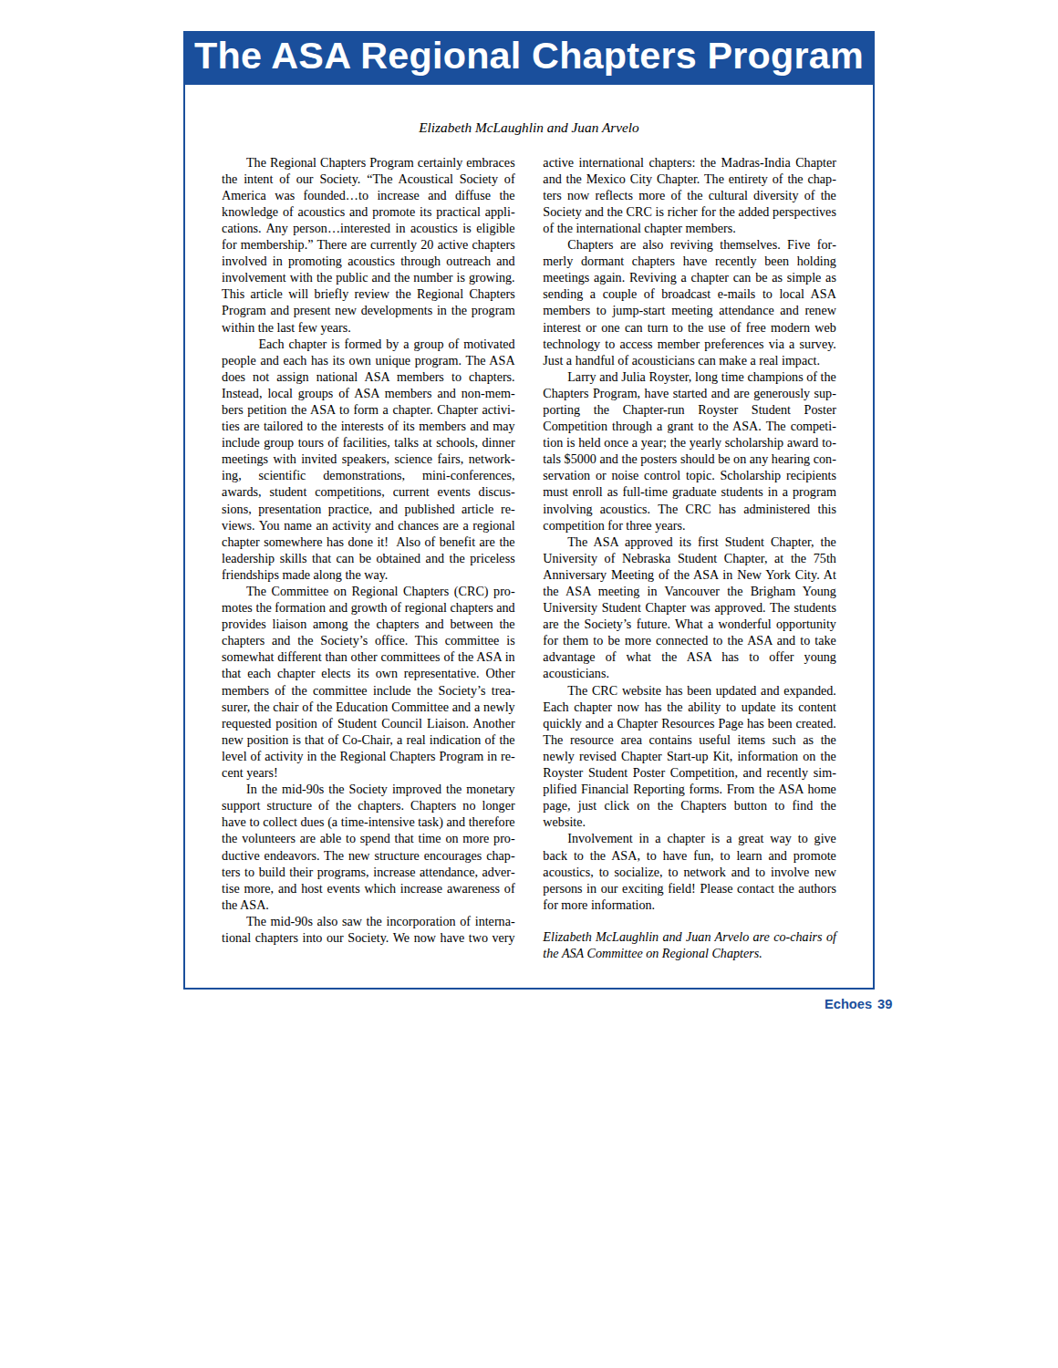The ASA Regional Chapters Program
Elizabeth McLaughlin and Juan Arvelo
The Regional Chapters Program certainly embraces the intent of our Society. “The Acoustical Society of America was founded…to increase and diffuse the knowledge of acoustics and promote its practical applications. Any person…interested in acoustics is eligible for membership.” There are currently 20 active chapters involved in promoting acoustics through outreach and involvement with the public and the number is growing. This article will briefly review the Regional Chapters Program and present new developments in the program within the last few years.
Each chapter is formed by a group of motivated people and each has its own unique program. The ASA does not assign national ASA members to chapters. Instead, local groups of ASA members and non-members petition the ASA to form a chapter. Chapter activities are tailored to the interests of its members and may include group tours of facilities, talks at schools, dinner meetings with invited speakers, science fairs, networking, scientific demonstrations, mini-conferences, awards, student competitions, current events discussions, presentation practice, and published article reviews. You name an activity and chances are a regional chapter somewhere has done it! Also of benefit are the leadership skills that can be obtained and the priceless friendships made along the way.
The Committee on Regional Chapters (CRC) promotes the formation and growth of regional chapters and provides liaison among the chapters and between the chapters and the Society’s office. This committee is somewhat different than other committees of the ASA in that each chapter elects its own representative. Other members of the committee include the Society’s treasurer, the chair of the Education Committee and a newly requested position of Student Council Liaison. Another new position is that of Co-Chair, a real indication of the level of activity in the Regional Chapters Program in recent years!
In the mid-90s the Society improved the monetary support structure of the chapters. Chapters no longer have to collect dues (a time-intensive task) and therefore the volunteers are able to spend that time on more productive endeavors. The new structure encourages chapters to build their programs, increase attendance, advertise more, and host events which increase awareness of the ASA.
The mid-90s also saw the incorporation of international chapters into our Society. We now have two very active international chapters: the Madras-India Chapter and the Mexico City Chapter. The entirety of the chapters now reflects more of the cultural diversity of the Society and the CRC is richer for the added perspectives of the international chapter members.
Chapters are also reviving themselves. Five formerly dormant chapters have recently been holding meetings again. Reviving a chapter can be as simple as sending a couple of broadcast e-mails to local ASA members to jump-start meeting attendance and renew interest or one can turn to the use of free modern web technology to access member preferences via a survey. Just a handful of acousticians can make a real impact.
Larry and Julia Royster, long time champions of the Chapters Program, have started and are generously supporting the Chapter-run Royster Student Poster Competition through a grant to the ASA. The competition is held once a year; the yearly scholarship award totals $5000 and the posters should be on any hearing conservation or noise control topic. Scholarship recipients must enroll as full-time graduate students in a program involving acoustics. The CRC has administered this competition for three years.
The ASA approved its first Student Chapter, the University of Nebraska Student Chapter, at the 75th Anniversary Meeting of the ASA in New York City. At the ASA meeting in Vancouver the Brigham Young University Student Chapter was approved. The students are the Society’s future. What a wonderful opportunity for them to be more connected to the ASA and to take advantage of what the ASA has to offer young acousticians.
The CRC website has been updated and expanded. Each chapter now has the ability to update its content quickly and a Chapter Resources Page has been created. The resource area contains useful items such as the newly revised Chapter Start-up Kit, information on the Royster Student Poster Competition, and recently simplified Financial Reporting forms. From the ASA home page, just click on the Chapters button to find the website.
Involvement in a chapter is a great way to give back to the ASA, to have fun, to learn and promote acoustics, to socialize, to network and to involve new persons in our exciting field! Please contact the authors for more information.
Elizabeth McLaughlin and Juan Arvelo are co-chairs of the ASA Committee on Regional Chapters.
Echoes39